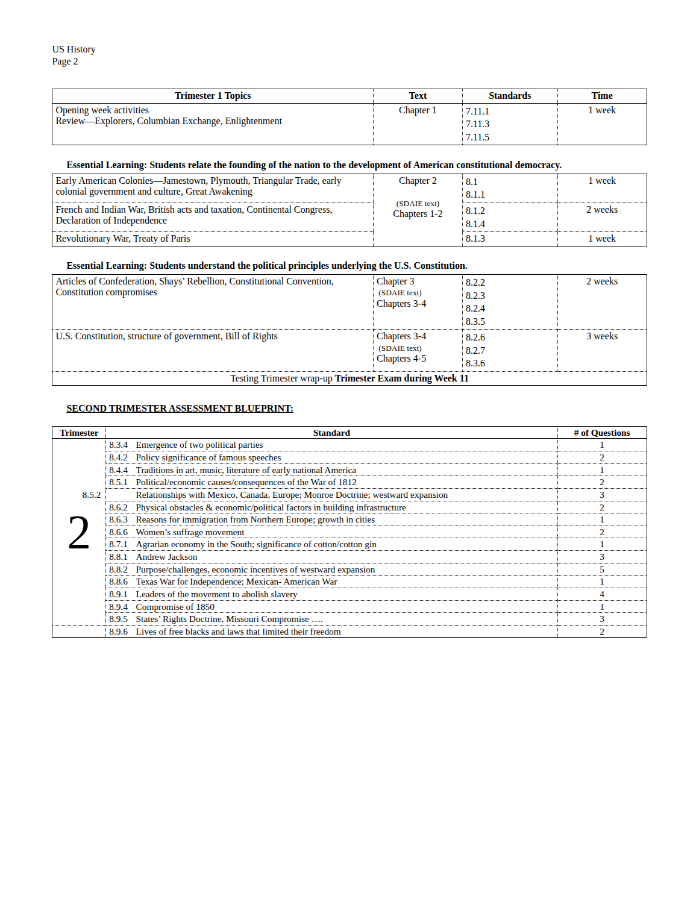US History
Page 2
| Trimester 1 Topics | Text | Standards | Time |
| --- | --- | --- | --- |
| Opening week activities Review—Explorers, Columbian Exchange, Enlightenment | Chapter 1 | 7.11.1 7.11.3 7.11.5 | 1 week |
Essential Learning: Students relate the founding of the nation to the development of American constitutional democracy.
| Early American Colonies—Jamestown, Plymouth, Triangular Trade, early colonial government and culture, Great Awakening | Chapter 2 (SDAIE text) Chapters 1-2 | 8.1 8.1.1 | 1 week |
| French and Indian War, British acts and taxation, Continental Congress, Declaration of Independence | 8.1.2 8.1.4 | 2 weeks |
| Revolutionary War, Treaty of Paris | 8.1.3 | 1 week |
Essential Learning: Students understand the political principles underlying the U.S. Constitution.
| Articles of Confederation, Shays’ Rebellion, Constitutional Convention, Constitution compromises | Chapter 3 (SDAIE text) Chapters 3-4 | 8.2.2 8.2.3 8.2.4 8.3.5 | 2 weeks |
| U.S. Constitution, structure of government, Bill of Rights | Chapters 3-4 (SDAIE text) Chapters 4-5 | 8.2.6 8.2.7 8.3.6 | 3 weeks |
| Testing Trimester wrap-up Trimester Exam during Week 11 |
SECOND TRIMESTER ASSESSMENT BLUEPRINT:
| Trimester | Standard | # of Questions |
| --- | --- | --- |
| 2 | 8.3.4 Emergence of two political parties | 1 |
| 8.4.2 Policy significance of famous speeches | 2 |
| 8.4.4 Traditions in art, music, literature of early national America | 1 |
| 8.5.1 Political/economic causes/consequences of the War of 1812 | 2 |
| 8.5.2 Relationships with Mexico, Canada, Europe; Monroe Doctrine; westward expansion | 3 |
| 8.6.2 Physical obstacles & economic/political factors in building infrastructure | 2 |
| 8.6.3 Reasons for immigration from Northern Europe; growth in cities | 1 |
| 8.6.6 Women’s suffrage movement | 2 |
| 8.7.1 Agrarian economy in the South; significance of cotton/cotton gin | 1 |
| 8.8.1 Andrew Jackson | 3 |
| 8.8.2 Purpose/challenges, economic incentives of westward expansion | 5 |
| 8.8.6 Texas War for Independence; Mexican- American War | 1 |
| 8.9.1 Leaders of the movement to abolish slavery | 4 |
| 8.9.4 Compromise of 1850 | 1 |
| 8.9.5 States’ Rights Doctrine, Missouri Compromise …. | 3 |
| | 8.9.6 Lives of free blacks and laws that limited their freedom | 2 |